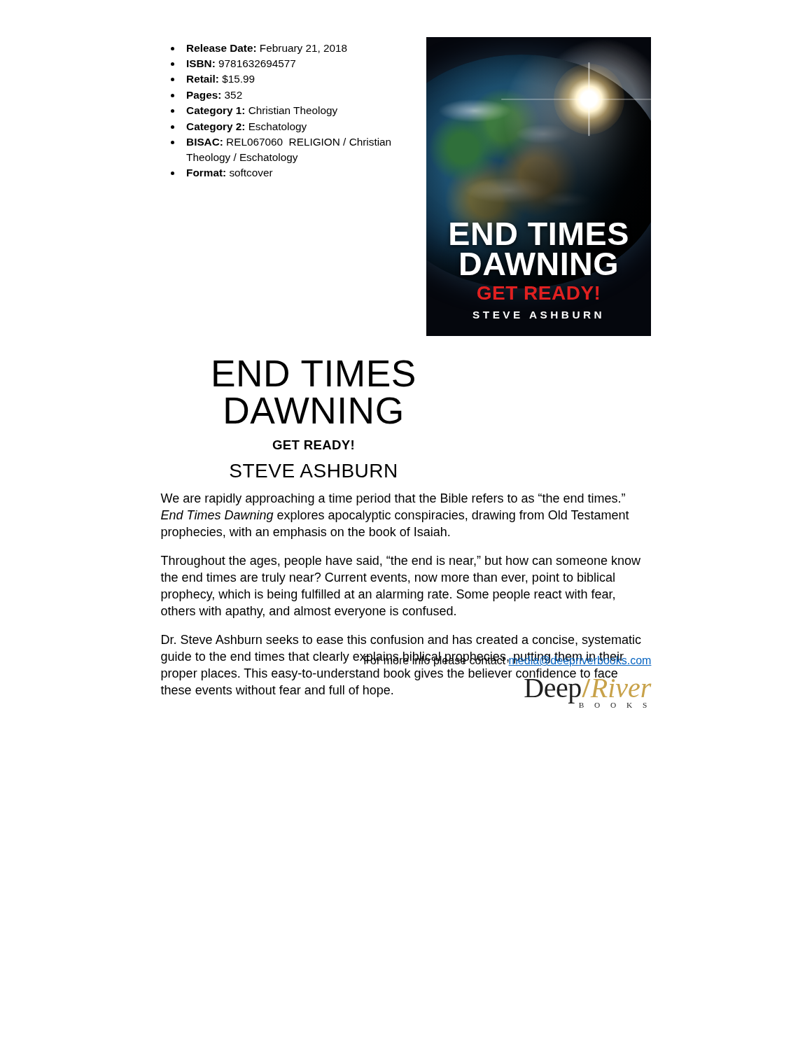Release Date: February 21, 2018
ISBN: 9781632694577
Retail: $15.99
Pages: 352
Category 1: Christian Theology
Category 2: Eschatology
BISAC: REL067060 RELIGION / Christian Theology / Eschatology
Format: softcover
End Times
Dawning
Get Ready!
Steve Ashburn
End Times Dawning
GET READY!
Steve Ashburn
We are rapidly approaching a time period that the Bible refers to as “the end times.” End Times Dawning explores apocalyptic conspiracies, drawing from Old Testament prophecies, with an emphasis on the book of Isaiah.
Throughout the ages, people have said, “the end is near,” but how can someone know the end times are truly near? Current events, now more than ever, point to biblical prophecy, which is being fulfilled at an alarming rate. Some people react with fear, others with apathy, and almost everyone is confused.
Dr. Steve Ashburn seeks to ease this confusion and has created a concise, systematic guide to the end times that clearly explains biblical prophecies, putting them in their proper places. This easy-to-understand book gives the believer confidence to face these events without fear and full of hope.
For more info please contact media@deepriverbooks.com
Deep/River
B O O K S